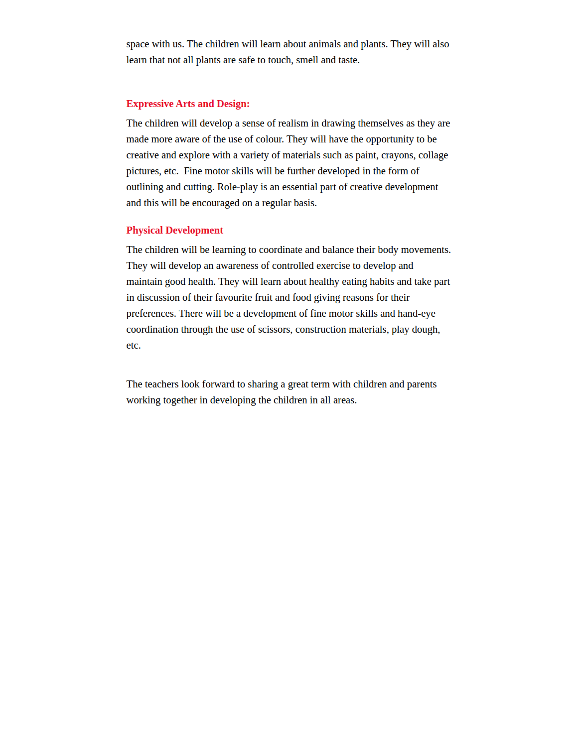space with us. The children will learn about animals and plants. They will also learn that not all plants are safe to touch, smell and taste.
Expressive Arts and Design:
The children will develop a sense of realism in drawing themselves as they are made more aware of the use of colour. They will have the opportunity to be creative and explore with a variety of materials such as paint, crayons, collage pictures, etc. Fine motor skills will be further developed in the form of outlining and cutting. Role-play is an essential part of creative development and this will be encouraged on a regular basis.
Physical Development
The children will be learning to coordinate and balance their body movements. They will develop an awareness of controlled exercise to develop and maintain good health. They will learn about healthy eating habits and take part in discussion of their favourite fruit and food giving reasons for their preferences. There will be a development of fine motor skills and hand-eye coordination through the use of scissors, construction materials, play dough, etc.
The teachers look forward to sharing a great term with children and parents working together in developing the children in all areas.